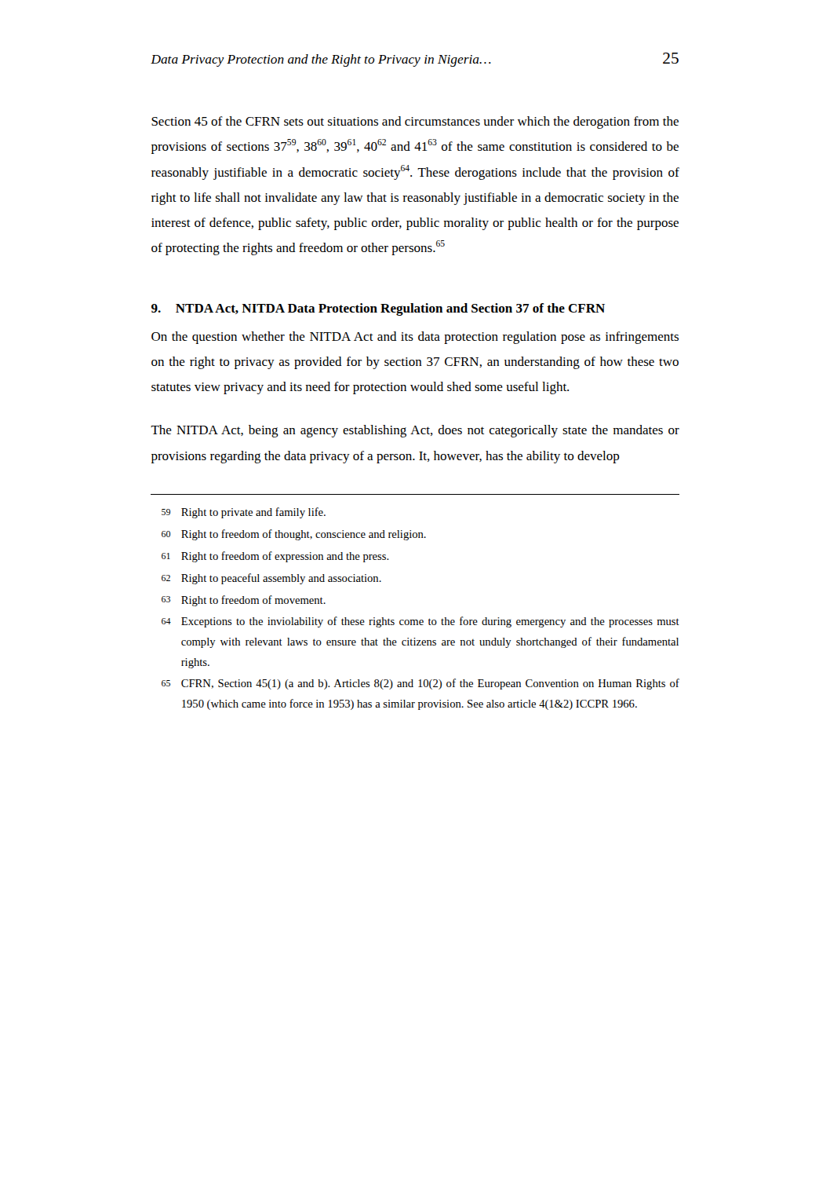Data Privacy Protection and the Right to Privacy in Nigeria… 25
Section 45 of the CFRN sets out situations and circumstances under which the derogation from the provisions of sections 3759, 3860, 3961, 4062 and 4163 of the same constitution is considered to be reasonably justifiable in a democratic society64. These derogations include that the provision of right to life shall not invalidate any law that is reasonably justifiable in a democratic society in the interest of defence, public safety, public order, public morality or public health or for the purpose of protecting the rights and freedom or other persons.65
9. NTDA Act, NITDA Data Protection Regulation and Section 37 of the CFRN
On the question whether the NITDA Act and its data protection regulation pose as infringements on the right to privacy as provided for by section 37 CFRN, an understanding of how these two statutes view privacy and its need for protection would shed some useful light.
The NITDA Act, being an agency establishing Act, does not categorically state the mandates or provisions regarding the data privacy of a person. It, however, has the ability to develop
59 Right to private and family life.
60 Right to freedom of thought, conscience and religion.
61 Right to freedom of expression and the press.
62 Right to peaceful assembly and association.
63 Right to freedom of movement.
64 Exceptions to the inviolability of these rights come to the fore during emergency and the processes must comply with relevant laws to ensure that the citizens are not unduly shortchanged of their fundamental rights.
65 CFRN, Section 45(1) (a and b). Articles 8(2) and 10(2) of the European Convention on Human Rights of 1950 (which came into force in 1953) has a similar provision. See also article 4(1&2) ICCPR 1966.